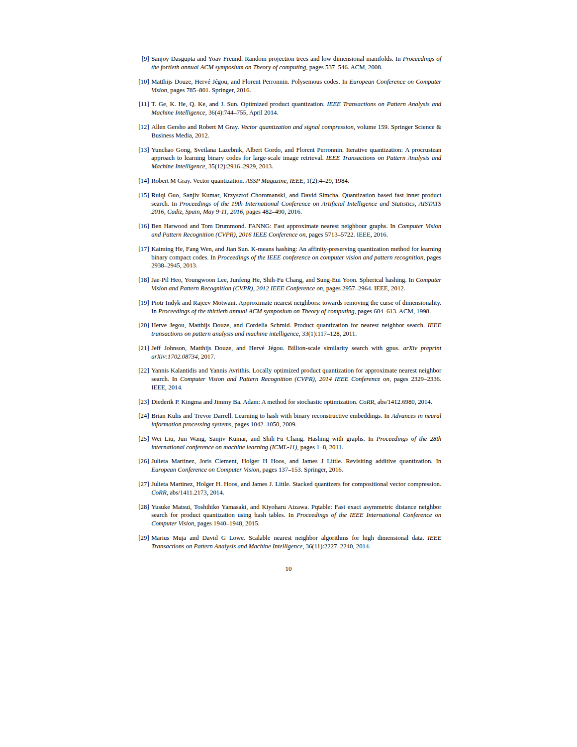[9] Sanjoy Dasgupta and Yoav Freund. Random projection trees and low dimensional manifolds. In Proceedings of the fortieth annual ACM symposium on Theory of computing, pages 537–546. ACM, 2008.
[10] Matthijs Douze, Hervé Jégou, and Florent Perronnin. Polysemous codes. In European Conference on Computer Vision, pages 785–801. Springer, 2016.
[11] T. Ge, K. He, Q. Ke, and J. Sun. Optimized product quantization. IEEE Transactions on Pattern Analysis and Machine Intelligence, 36(4):744–755, April 2014.
[12] Allen Gersho and Robert M Gray. Vector quantization and signal compression, volume 159. Springer Science & Business Media, 2012.
[13] Yunchao Gong, Svetlana Lazebnik, Albert Gordo, and Florent Perronnin. Iterative quantization: A procrustean approach to learning binary codes for large-scale image retrieval. IEEE Transactions on Pattern Analysis and Machine Intelligence, 35(12):2916–2929, 2013.
[14] Robert M Gray. Vector quantization. ASSP Magazine, IEEE, 1(2):4–29, 1984.
[15] Ruiqi Guo, Sanjiv Kumar, Krzysztof Choromanski, and David Simcha. Quantization based fast inner product search. In Proceedings of the 19th International Conference on Artificial Intelligence and Statistics, AISTATS 2016, Cadiz, Spain, May 9-11, 2016, pages 482–490, 2016.
[16] Ben Harwood and Tom Drummond. FANNG: Fast approximate nearest neighbour graphs. In Computer Vision and Pattern Recognition (CVPR), 2016 IEEE Conference on, pages 5713–5722. IEEE, 2016.
[17] Kaiming He, Fang Wen, and Jian Sun. K-means hashing: An affinity-preserving quantization method for learning binary compact codes. In Proceedings of the IEEE conference on computer vision and pattern recognition, pages 2938–2945, 2013.
[18] Jae-Pil Heo, Youngwoon Lee, Junfeng He, Shih-Fu Chang, and Sung-Eui Yoon. Spherical hashing. In Computer Vision and Pattern Recognition (CVPR), 2012 IEEE Conference on, pages 2957–2964. IEEE, 2012.
[19] Piotr Indyk and Rajeev Motwani. Approximate nearest neighbors: towards removing the curse of dimensionality. In Proceedings of the thirtieth annual ACM symposium on Theory of computing, pages 604–613. ACM, 1998.
[20] Herve Jegou, Matthijs Douze, and Cordelia Schmid. Product quantization for nearest neighbor search. IEEE transactions on pattern analysis and machine intelligence, 33(1):117–128, 2011.
[21] Jeff Johnson, Matthijs Douze, and Hervé Jégou. Billion-scale similarity search with gpus. arXiv preprint arXiv:1702.08734, 2017.
[22] Yannis Kalantidis and Yannis Avrithis. Locally optimized product quantization for approximate nearest neighbor search. In Computer Vision and Pattern Recognition (CVPR), 2014 IEEE Conference on, pages 2329–2336. IEEE, 2014.
[23] Diederik P. Kingma and Jimmy Ba. Adam: A method for stochastic optimization. CoRR, abs/1412.6980, 2014.
[24] Brian Kulis and Trevor Darrell. Learning to hash with binary reconstructive embeddings. In Advances in neural information processing systems, pages 1042–1050, 2009.
[25] Wei Liu, Jun Wang, Sanjiv Kumar, and Shih-Fu Chang. Hashing with graphs. In Proceedings of the 28th international conference on machine learning (ICML-11), pages 1–8, 2011.
[26] Julieta Martinez, Joris Clement, Holger H Hoos, and James J Little. Revisiting additive quantization. In European Conference on Computer Vision, pages 137–153. Springer, 2016.
[27] Julieta Martinez, Holger H. Hoos, and James J. Little. Stacked quantizers for compositional vector compression. CoRR, abs/1411.2173, 2014.
[28] Yusuke Matsui, Toshihiko Yamasaki, and Kiyoharu Aizawa. Pqtable: Fast exact asymmetric distance neighbor search for product quantization using hash tables. In Proceedings of the IEEE International Conference on Computer Vision, pages 1940–1948, 2015.
[29] Marius Muja and David G Lowe. Scalable nearest neighbor algorithms for high dimensional data. IEEE Transactions on Pattern Analysis and Machine Intelligence, 36(11):2227–2240, 2014.
10